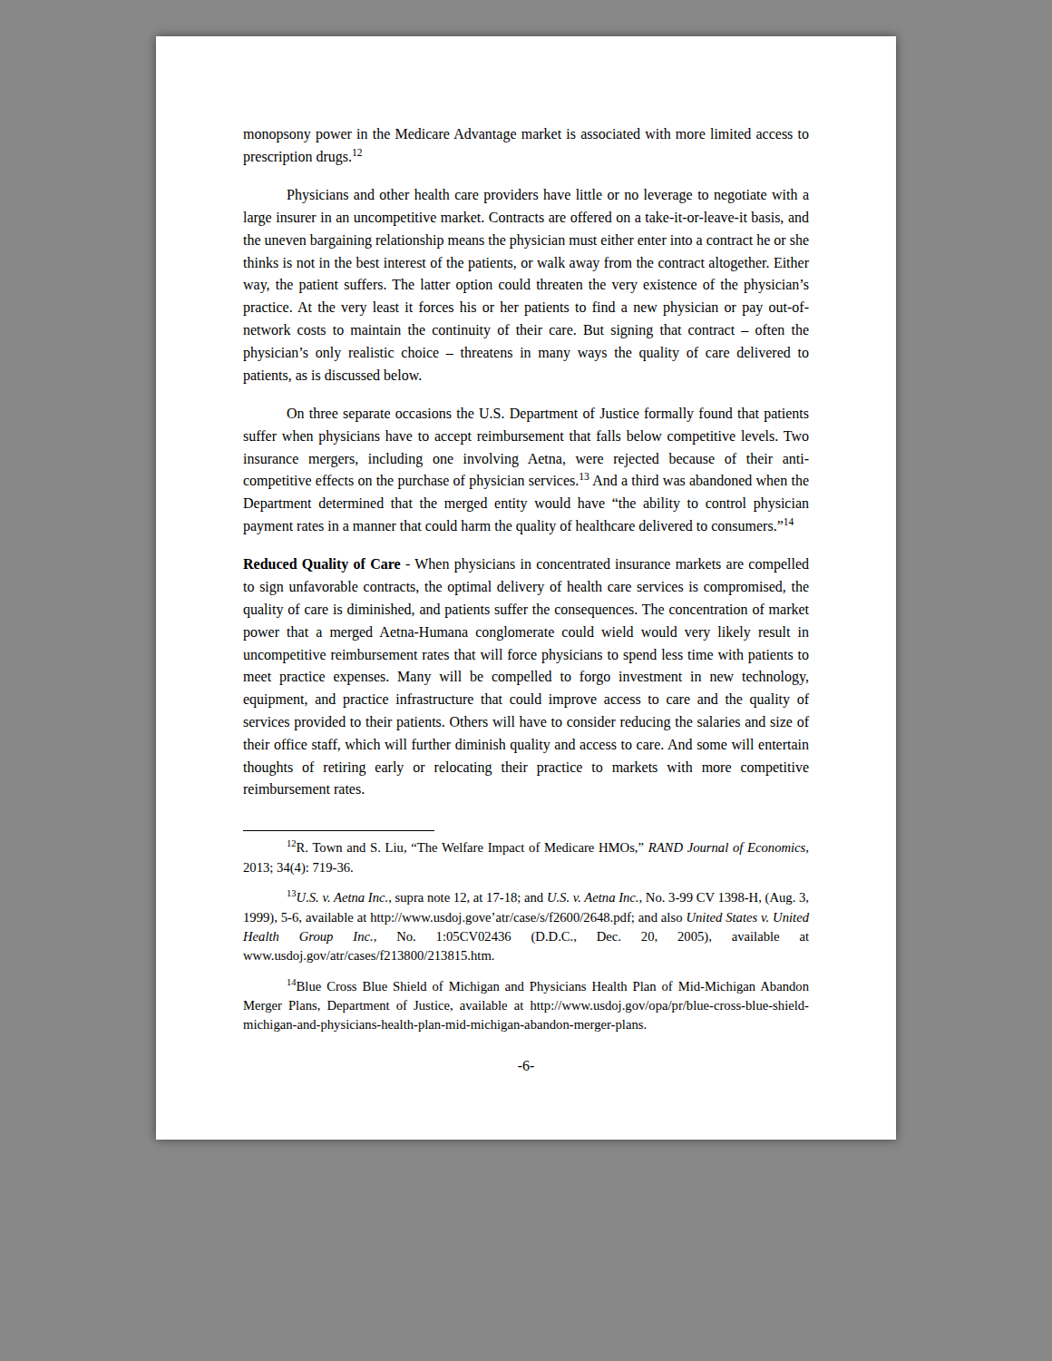monopsony power in the Medicare Advantage market is associated with more limited access to prescription drugs.12
Physicians and other health care providers have little or no leverage to negotiate with a large insurer in an uncompetitive market. Contracts are offered on a take-it-or-leave-it basis, and the uneven bargaining relationship means the physician must either enter into a contract he or she thinks is not in the best interest of the patients, or walk away from the contract altogether. Either way, the patient suffers. The latter option could threaten the very existence of the physician’s practice. At the very least it forces his or her patients to find a new physician or pay out-of-network costs to maintain the continuity of their care. But signing that contract – often the physician’s only realistic choice – threatens in many ways the quality of care delivered to patients, as is discussed below.
On three separate occasions the U.S. Department of Justice formally found that patients suffer when physicians have to accept reimbursement that falls below competitive levels. Two insurance mergers, including one involving Aetna, were rejected because of their anti-competitive effects on the purchase of physician services.13 And a third was abandoned when the Department determined that the merged entity would have “the ability to control physician payment rates in a manner that could harm the quality of healthcare delivered to consumers.”14
Reduced Quality of Care - When physicians in concentrated insurance markets are compelled to sign unfavorable contracts, the optimal delivery of health care services is compromised, the quality of care is diminished, and patients suffer the consequences. The concentration of market power that a merged Aetna-Humana conglomerate could wield would very likely result in uncompetitive reimbursement rates that will force physicians to spend less time with patients to meet practice expenses. Many will be compelled to forgo investment in new technology, equipment, and practice infrastructure that could improve access to care and the quality of services provided to their patients. Others will have to consider reducing the salaries and size of their office staff, which will further diminish quality and access to care. And some will entertain thoughts of retiring early or relocating their practice to markets with more competitive reimbursement rates.
12R. Town and S. Liu, “The Welfare Impact of Medicare HMOs,” RAND Journal of Economics, 2013; 34(4): 719-36.
13U.S. v. Aetna Inc., supra note 12, at 17-18; and U.S. v. Aetna Inc., No. 3-99 CV 1398-H, (Aug. 3, 1999), 5-6, available at http://www.usdoj.gove’atr/case/s/f2600/2648.pdf; and also United States v. United Health Group Inc., No. 1:05CV02436 (D.D.C., Dec. 20, 2005), available at www.usdoj.gov/atr/cases/f213800/213815.htm.
14Blue Cross Blue Shield of Michigan and Physicians Health Plan of Mid-Michigan Abandon Merger Plans, Department of Justice, available at http://www.usdoj.gov/opa/pr/blue-cross-blue-shield-michigan-and-physicians-health-plan-mid-michigan-abandon-merger-plans.
-6-